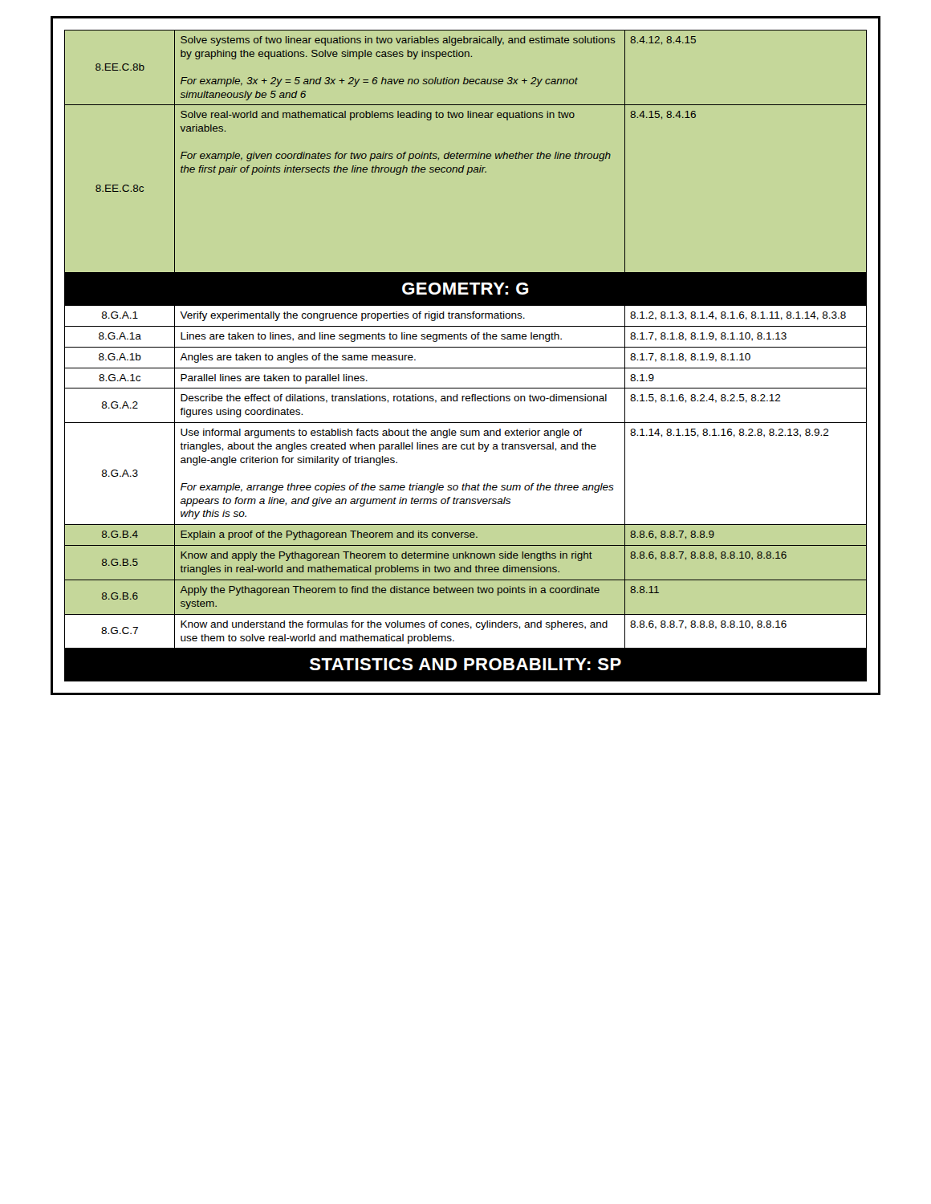| 8.EE.C.8b | Solve systems of two linear equations in two variables algebraically, and estimate solutions by graphing the equations. Solve simple cases by inspection. For example, 3x + 2y = 5 and 3x + 2y = 6 have no solution because 3x + 2y cannot simultaneously be 5 and 6 | 8.4.12, 8.4.15 |
| 8.EE.C.8c | Solve real-world and mathematical problems leading to two linear equations in two variables. For example, given coordinates for two pairs of points, determine whether the line through the first pair of points intersects the line through the second pair. | 8.4.15, 8.4.16 |
| GEOMETRY: G |
| 8.G.A.1 | Verify experimentally the congruence properties of rigid transformations. | 8.1.2, 8.1.3, 8.1.4, 8.1.6, 8.1.11, 8.1.14, 8.3.8 |
| 8.G.A.1a | Lines are taken to lines, and line segments to line segments of the same length. | 8.1.7, 8.1.8, 8.1.9, 8.1.10, 8.1.13 |
| 8.G.A.1b | Angles are taken to angles of the same measure. | 8.1.7, 8.1.8, 8.1.9, 8.1.10 |
| 8.G.A.1c | Parallel lines are taken to parallel lines. | 8.1.9 |
| 8.G.A.2 | Describe the effect of dilations, translations, rotations, and reflections on two-dimensional figures using coordinates. | 8.1.5, 8.1.6, 8.2.4, 8.2.5, 8.2.12 |
| 8.G.A.3 | Use informal arguments to establish facts about the angle sum and exterior angle of triangles, about the angles created when parallel lines are cut by a transversal, and the angle-angle criterion for similarity of triangles. For example, arrange three copies of the same triangle so that the sum of the three angles appears to form a line, and give an argument in terms of transversals why this is so. | 8.1.14, 8.1.15, 8.1.16, 8.2.8, 8.2.13, 8.9.2 |
| 8.G.B.4 | Explain a proof of the Pythagorean Theorem and its converse. | 8.8.6, 8.8.7, 8.8.9 |
| 8.G.B.5 | Know and apply the Pythagorean Theorem to determine unknown side lengths in right triangles in real-world and mathematical problems in two and three dimensions. | 8.8.6, 8.8.7, 8.8.8, 8.8.10, 8.8.16 |
| 8.G.B.6 | Apply the Pythagorean Theorem to find the distance between two points in a coordinate system. | 8.8.11 |
| 8.G.C.7 | Know and understand the formulas for the volumes of cones, cylinders, and spheres, and use them to solve real-world and mathematical problems. | 8.8.6, 8.8.7, 8.8.8, 8.8.10, 8.8.16 |
| STATISTICS AND PROBABILITY: SP |